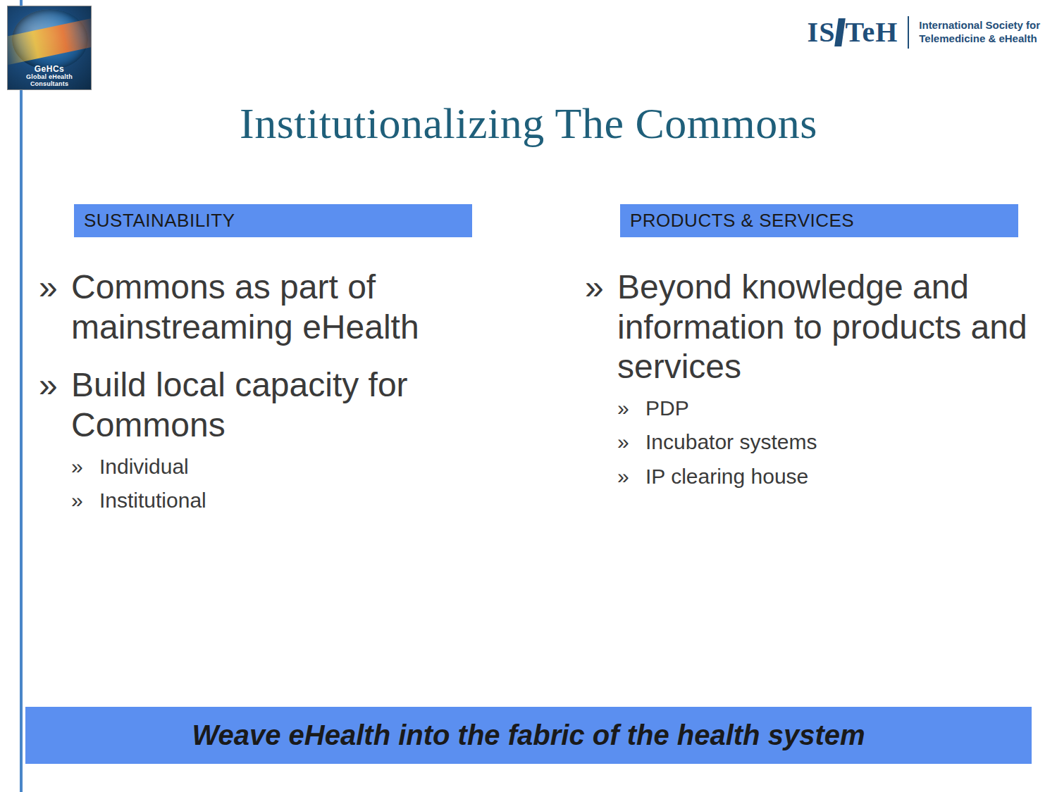GeHCs Global eHealth Consultants
IS TeH
International Society for
Telemedicine & eHealth
Institutionalizing The Commons
SUSTAINABILITY
PRODUCTS & SERVICES
Commons as part of mainstreaming eHealth
Build local capacity for Commons
Individual
Institutional
Beyond knowledge and information to products and services
PDP
Incubator systems
IP clearing house
Weave eHealth into the fabric of the health system